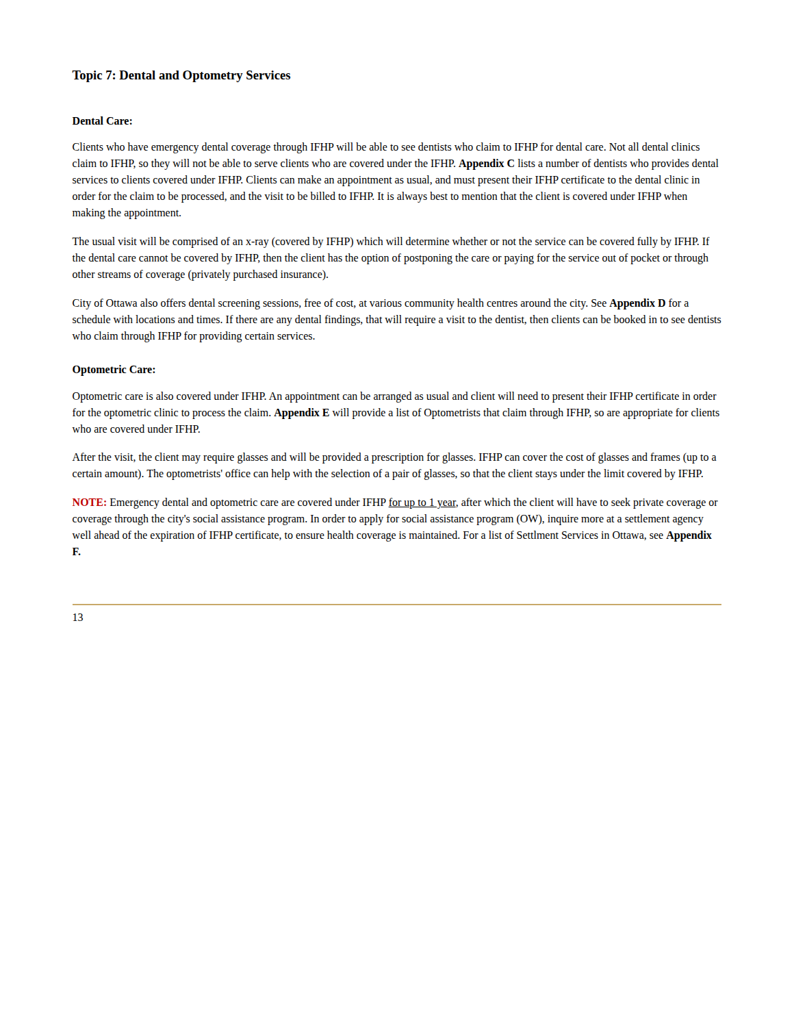Topic 7: Dental and Optometry Services
Dental Care:
Clients who have emergency dental coverage through IFHP will be able to see dentists who claim to IFHP for dental care. Not all dental clinics claim to IFHP, so they will not be able to serve clients who are covered under the IFHP. Appendix C lists a number of dentists who provides dental services to clients covered under IFHP. Clients can make an appointment as usual, and must present their IFHP certificate to the dental clinic in order for the claim to be processed, and the visit to be billed to IFHP. It is always best to mention that the client is covered under IFHP when making the appointment.
The usual visit will be comprised of an x-ray (covered by IFHP) which will determine whether or not the service can be covered fully by IFHP. If the dental care cannot be covered by IFHP, then the client has the option of postponing the care or paying for the service out of pocket or through other streams of coverage (privately purchased insurance).
City of Ottawa also offers dental screening sessions, free of cost, at various community health centres around the city. See Appendix D for a schedule with locations and times. If there are any dental findings, that will require a visit to the dentist, then clients can be booked in to see dentists who claim through IFHP for providing certain services.
Optometric Care:
Optometric care is also covered under IFHP. An appointment can be arranged as usual and client will need to present their IFHP certificate in order for the optometric clinic to process the claim. Appendix E will provide a list of Optometrists that claim through IFHP, so are appropriate for clients who are covered under IFHP.
After the visit, the client may require glasses and will be provided a prescription for glasses. IFHP can cover the cost of glasses and frames (up to a certain amount). The optometrists' office can help with the selection of a pair of glasses, so that the client stays under the limit covered by IFHP.
NOTE: Emergency dental and optometric care are covered under IFHP for up to 1 year, after which the client will have to seek private coverage or coverage through the city's social assistance program. In order to apply for social assistance program (OW), inquire more at a settlement agency well ahead of the expiration of IFHP certificate, to ensure health coverage is maintained. For a list of Settlment Services in Ottawa, see Appendix F.
13